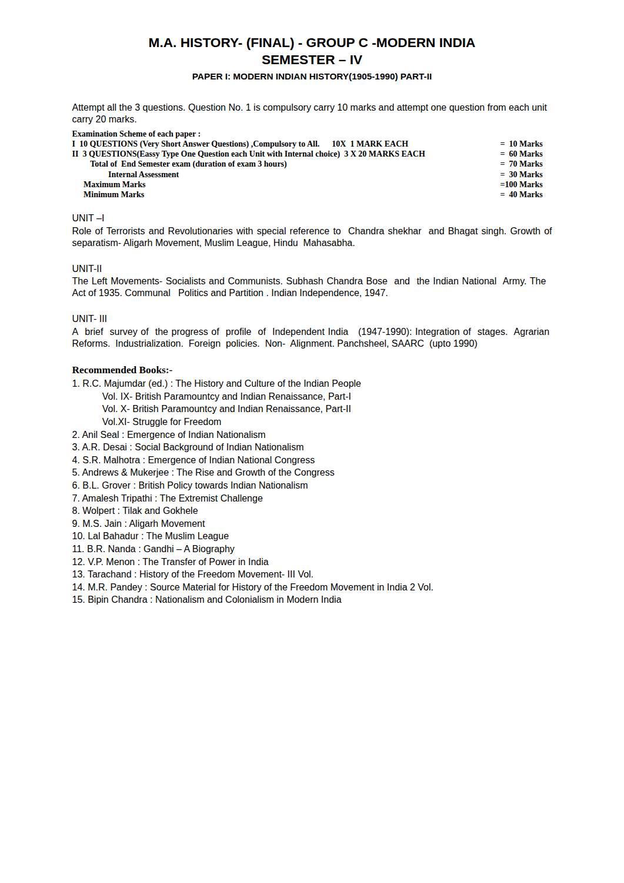M.A. HISTORY- (FINAL) - GROUP C -MODERN INDIA
SEMESTER – IV
PAPER I: MODERN INDIAN HISTORY(1905-1990) PART-II
Attempt all the 3 questions. Question No. 1 is compulsory carry 10 marks and attempt one question from each unit carry 20 marks.
| Examination Scheme of each paper : | |
| I 10 QUESTIONS (Very Short Answer Questions) ,Compulsory to All. 10X 1 MARK EACH | = 10 Marks |
| II 3 QUESTIONS(Eassy Type One Question each Unit with Internal choice) 3 X 20 MARKS EACH | = 60 Marks |
| Total of End Semester exam (duration of exam 3 hours) | = 70 Marks |
| Internal Assessment | = 30 Marks |
| Maximum Marks | =100 Marks |
| Minimum Marks | = 40 Marks |
UNIT –I
Role of Terrorists and Revolutionaries with special reference to Chandra shekhar and Bhagat singh. Growth of separatism- Aligarh Movement, Muslim League, Hindu Mahasabha.
UNIT-II
The Left Movements- Socialists and Communists. Subhash Chandra Bose and the Indian National Army. The Act of 1935. Communal Politics and Partition . Indian Independence, 1947.
UNIT- III
A brief survey of the progress of profile of Independent India (1947-1990): Integration of stages. Agrarian Reforms. Industrialization. Foreign policies. Non- Alignment. Panchsheel, SAARC (upto 1990)
Recommended Books:-
1. R.C. Majumdar (ed.) : The History and Culture of the Indian People Vol. IX- British Paramountcy and Indian Renaissance, Part-I Vol. X- British Paramountcy and Indian Renaissance, Part-II Vol.XI- Struggle for Freedom
2. Anil Seal : Emergence of Indian Nationalism
3. A.R. Desai : Social Background of Indian Nationalism
4. S.R. Malhotra : Emergence of Indian National Congress
5. Andrews & Mukerjee : The Rise and Growth of the Congress
6. B.L. Grover : British Policy towards Indian Nationalism
7. Amalesh Tripathi : The Extremist Challenge
8. Wolpert : Tilak and Gokhele
9. M.S. Jain : Aligarh Movement
10. Lal Bahadur : The Muslim League
11. B.R. Nanda : Gandhi – A Biography
12. V.P. Menon : The Transfer of Power in India
13. Tarachand : History of the Freedom Movement- III Vol.
14. M.R. Pandey : Source Material for History of the Freedom Movement in India 2 Vol.
15. Bipin Chandra : Nationalism and Colonialism in Modern India